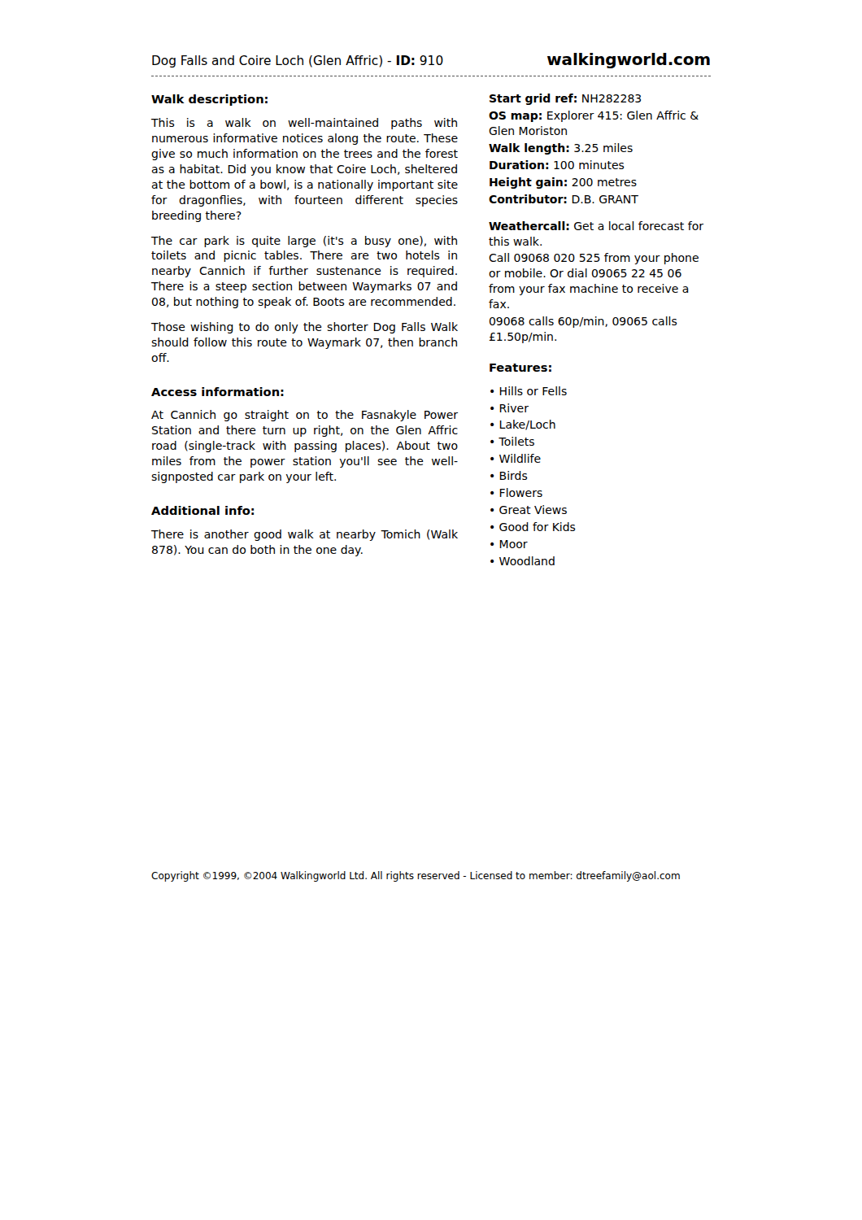Dog Falls and Coire Loch (Glen Affric) - ID: 910
walkingworld.com
Walk description:
This is a walk on well-maintained paths with numerous informative notices along the route. These give so much information on the trees and the forest as a habitat. Did you know that Coire Loch, sheltered at the bottom of a bowl, is a nationally important site for dragonflies, with fourteen different species breeding there?
The car park is quite large (it's a busy one), with toilets and picnic tables. There are two hotels in nearby Cannich if further sustenance is required. There is a steep section between Waymarks 07 and 08, but nothing to speak of. Boots are recommended.
Those wishing to do only the shorter Dog Falls Walk should follow this route to Waymark 07, then branch off.
Access information:
At Cannich go straight on to the Fasnakyle Power Station and there turn up right, on the Glen Affric road (single-track with passing places). About two miles from the power station you'll see the well-signposted car park on your left.
Additional info:
There is another good walk at nearby Tomich (Walk 878). You can do both in the one day.
Start grid ref: NH282283
OS map: Explorer 415: Glen Affric & Glen Moriston
Walk length: 3.25 miles
Duration: 100 minutes
Height gain: 200 metres
Contributor: D.B. GRANT
Weathercall: Get a local forecast for this walk.
Call 09068 020 525 from your phone or mobile. Or dial 09065 22 45 06 from your fax machine to receive a fax.
09068 calls 60p/min, 09065 calls £1.50p/min.
Features:
Hills or Fells
River
Lake/Loch
Toilets
Wildlife
Birds
Flowers
Great Views
Good for Kids
Moor
Woodland
Copyright ©1999, ©2004 Walkingworld Ltd. All rights reserved - Licensed to member: dtreefamily@aol.com